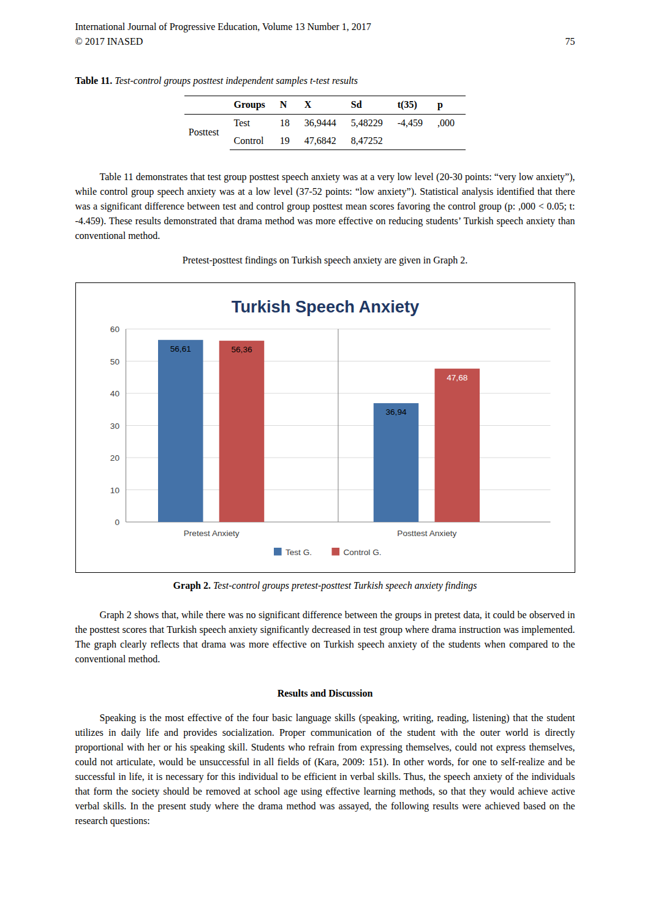International Journal of Progressive Education, Volume 13 Number 1, 2017 © 2017 INASED 75
Table 11. Test-control groups posttest independent samples t-test results
| | Groups | N | X | Sd | t(35) | p |
| --- | --- | --- | --- | --- | --- | --- |
| Posttest | Test | 18 | 36,9444 | 5,48229 | -4,459 | ,000 |
| Control | 19 | 47,6842 | 8,47252 | | |
Table 11 demonstrates that test group posttest speech anxiety was at a very low level (20-30 points: “very low anxiety”), while control group speech anxiety was at a low level (37-52 points: “low anxiety”). Statistical analysis identified that there was a significant difference between test and control group posttest mean scores favoring the control group (p: ,000 < 0.05; t: -4.459). These results demonstrated that drama method was more effective on reducing students’ Turkish speech anxiety than conventional method.
Pretest-posttest findings on Turkish speech anxiety are given in Graph 2.
Turkish Speech Anxiety Turkish Speech Anxiety 0 10 20 30 40 50 60 56,61 56,36 36,94 47,68 Pretest Anxiety Posttest Anxiety Test G. Control G.
Graph 2. Test-control groups pretest-posttest Turkish speech anxiety findings
Graph 2 shows that, while there was no significant difference between the groups in pretest data, it could be observed in the posttest scores that Turkish speech anxiety significantly decreased in test group where drama instruction was implemented. The graph clearly reflects that drama was more effective on Turkish speech anxiety of the students when compared to the conventional method.
Results and Discussion
Speaking is the most effective of the four basic language skills (speaking, writing, reading, listening) that the student utilizes in daily life and provides socialization. Proper communication of the student with the outer world is directly proportional with her or his speaking skill. Students who refrain from expressing themselves, could not express themselves, could not articulate, would be unsuccessful in all fields of (Kara, 2009: 151). In other words, for one to self-realize and be successful in life, it is necessary for this individual to be efficient in verbal skills. Thus, the speech anxiety of the individuals that form the society should be removed at school age using effective learning methods, so that they would achieve active verbal skills. In the present study where the drama method was assayed, the following results were achieved based on the research questions: